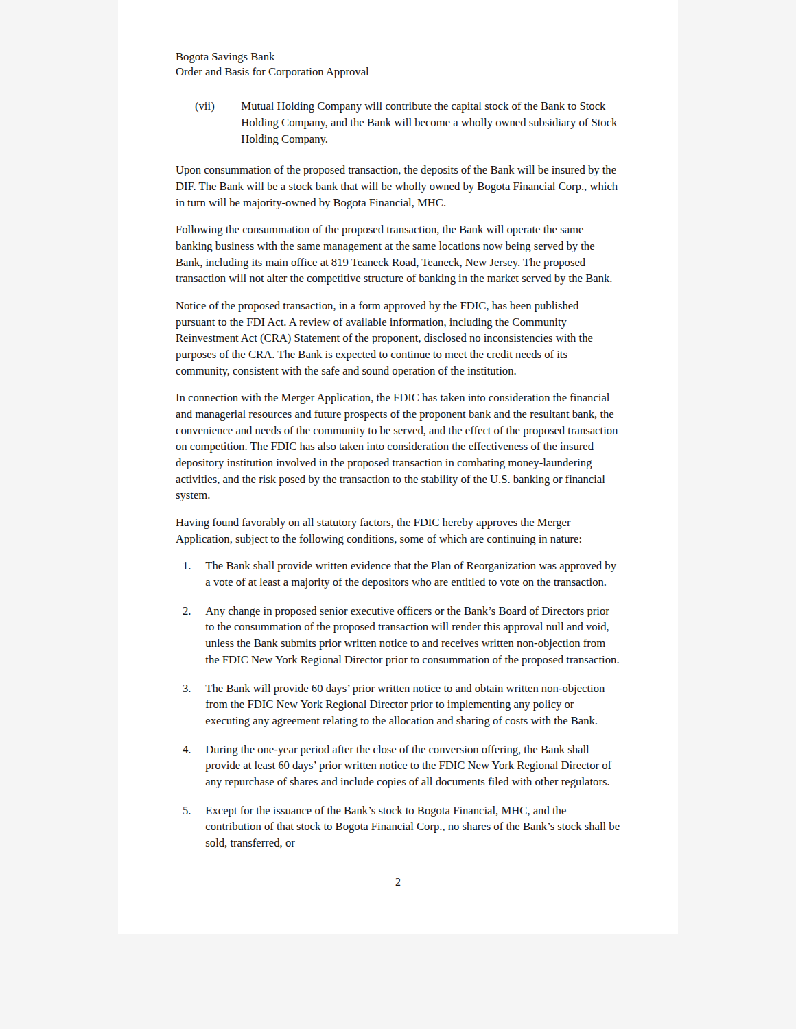Bogota Savings Bank
Order and Basis for Corporation Approval
(vii) Mutual Holding Company will contribute the capital stock of the Bank to Stock Holding Company, and the Bank will become a wholly owned subsidiary of Stock Holding Company.
Upon consummation of the proposed transaction, the deposits of the Bank will be insured by the DIF. The Bank will be a stock bank that will be wholly owned by Bogota Financial Corp., which in turn will be majority-owned by Bogota Financial, MHC.
Following the consummation of the proposed transaction, the Bank will operate the same banking business with the same management at the same locations now being served by the Bank, including its main office at 819 Teaneck Road, Teaneck, New Jersey. The proposed transaction will not alter the competitive structure of banking in the market served by the Bank.
Notice of the proposed transaction, in a form approved by the FDIC, has been published pursuant to the FDI Act. A review of available information, including the Community Reinvestment Act (CRA) Statement of the proponent, disclosed no inconsistencies with the purposes of the CRA. The Bank is expected to continue to meet the credit needs of its community, consistent with the safe and sound operation of the institution.
In connection with the Merger Application, the FDIC has taken into consideration the financial and managerial resources and future prospects of the proponent bank and the resultant bank, the convenience and needs of the community to be served, and the effect of the proposed transaction on competition. The FDIC has also taken into consideration the effectiveness of the insured depository institution involved in the proposed transaction in combating money-laundering activities, and the risk posed by the transaction to the stability of the U.S. banking or financial system.
Having found favorably on all statutory factors, the FDIC hereby approves the Merger Application, subject to the following conditions, some of which are continuing in nature:
The Bank shall provide written evidence that the Plan of Reorganization was approved by a vote of at least a majority of the depositors who are entitled to vote on the transaction.
Any change in proposed senior executive officers or the Bank’s Board of Directors prior to the consummation of the proposed transaction will render this approval null and void, unless the Bank submits prior written notice to and receives written non-objection from the FDIC New York Regional Director prior to consummation of the proposed transaction.
The Bank will provide 60 days’ prior written notice to and obtain written non-objection from the FDIC New York Regional Director prior to implementing any policy or executing any agreement relating to the allocation and sharing of costs with the Bank.
During the one-year period after the close of the conversion offering, the Bank shall provide at least 60 days’ prior written notice to the FDIC New York Regional Director of any repurchase of shares and include copies of all documents filed with other regulators.
Except for the issuance of the Bank’s stock to Bogota Financial, MHC, and the contribution of that stock to Bogota Financial Corp., no shares of the Bank’s stock shall be sold, transferred, or
2